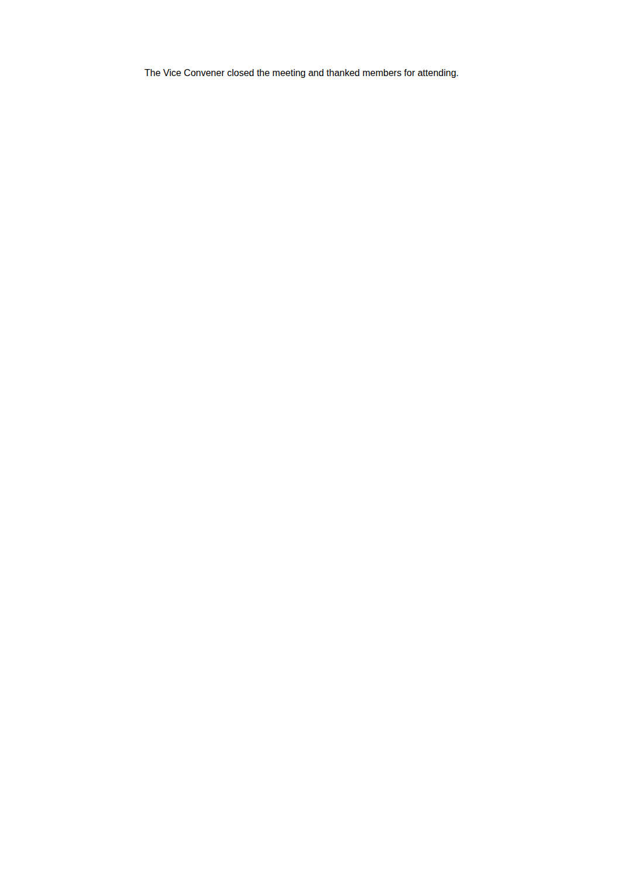The Vice Convener closed the meeting and thanked members for attending.